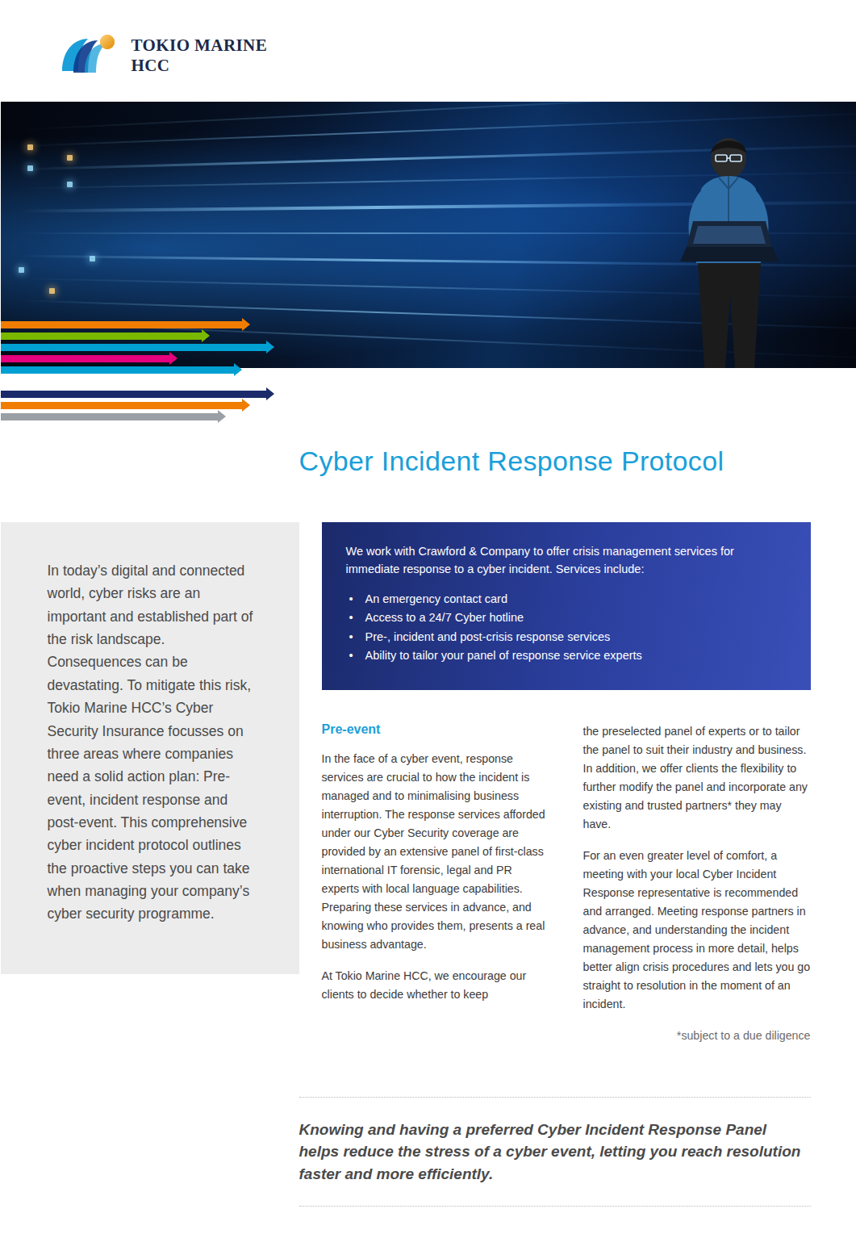TOKIO MARINE HCC
Cyber Incident Response Protocol
In today’s digital and connected world, cyber risks are an important and established part of the risk landscape. Consequences can be devastating. To mitigate this risk, Tokio Marine HCC’s Cyber Security Insurance focusses on three areas where companies need a solid action plan: Pre-event, incident response and post-event. This comprehensive cyber incident protocol outlines the proactive steps you can take when managing your company’s cyber security programme.
We work with Crawford & Company to offer crisis management services for immediate response to a cyber incident. Services include:
An emergency contact card
Access to a 24/7 Cyber hotline
Pre-, incident and post-crisis response services
Ability to tailor your panel of response service experts
Pre-event
In the face of a cyber event, response services are crucial to how the incident is managed and to minimalising business interruption. The response services afforded under our Cyber Security coverage are provided by an extensive panel of first-class international IT forensic, legal and PR experts with local language capabilities. Preparing these services in advance, and knowing who provides them, presents a real business advantage.
At Tokio Marine HCC, we encourage our clients to decide whether to keep
the preselected panel of experts or to tailor the panel to suit their industry and business. In addition, we offer clients the flexibility to further modify the panel and incorporate any existing and trusted partners* they may have.
For an even greater level of comfort, a meeting with your local Cyber Incident Response representative is recommended and arranged. Meeting response partners in advance, and understanding the incident management process in more detail, helps better align crisis procedures and lets you go straight to resolution in the moment of an incident.
*subject to a due diligence
Knowing and having a preferred Cyber Incident Response Panel helps reduce the stress of a cyber event, letting you reach resolution faster and more efficiently.